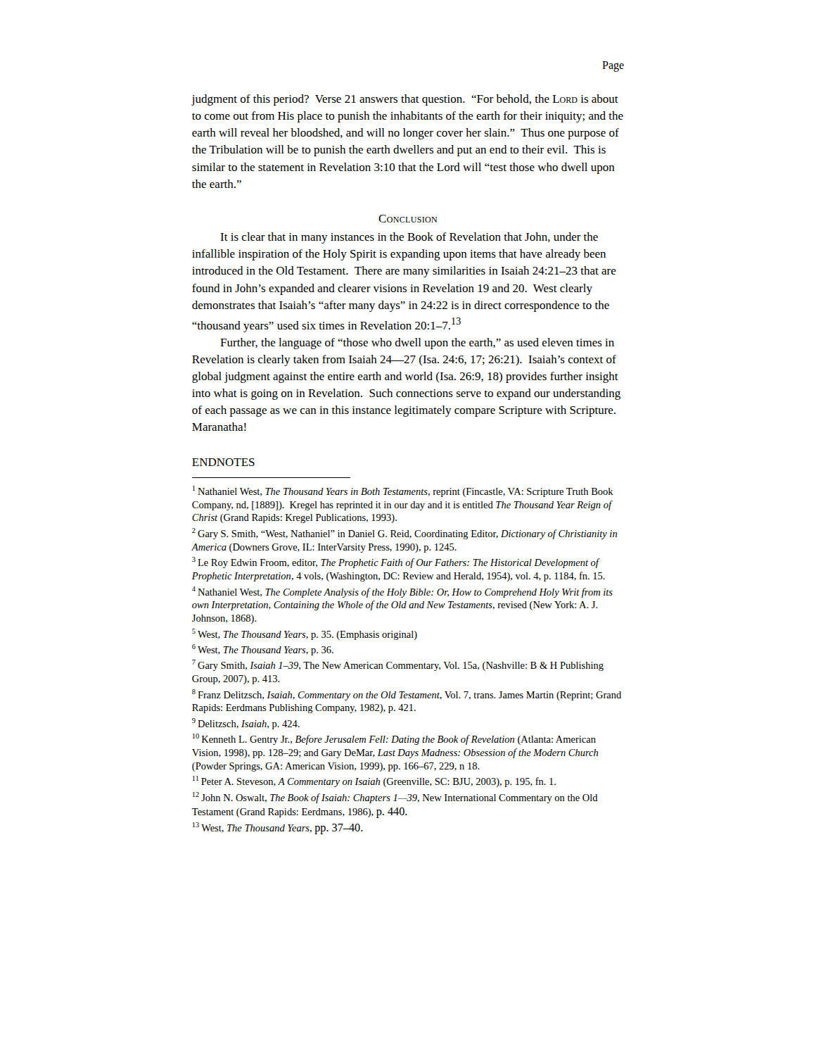Page
judgment of this period? Verse 21 answers that question. “For behold, the Lord is about to come out from His place to punish the inhabitants of the earth for their iniquity; and the earth will reveal her bloodshed, and will no longer cover her slain.” Thus one purpose of the Tribulation will be to punish the earth dwellers and put an end to their evil. This is similar to the statement in Revelation 3:10 that the Lord will “test those who dwell upon the earth.”
Conclusion
It is clear that in many instances in the Book of Revelation that John, under the infallible inspiration of the Holy Spirit is expanding upon items that have already been introduced in the Old Testament. There are many similarities in Isaiah 24:21–23 that are found in John’s expanded and clearer visions in Revelation 19 and 20. West clearly demonstrates that Isaiah’s “after many days” in 24:22 is in direct correspondence to the “thousand years” used six times in Revelation 20:1–7.13
Further, the language of “those who dwell upon the earth,” as used eleven times in Revelation is clearly taken from Isaiah 24—27 (Isa. 24:6, 17; 26:21). Isaiah’s context of global judgment against the entire earth and world (Isa. 26:9, 18) provides further insight into what is going on in Revelation. Such connections serve to expand our understanding of each passage as we can in this instance legitimately compare Scripture with Scripture. Maranatha!
ENDNOTES
1 Nathaniel West, The Thousand Years in Both Testaments, reprint (Fincastle, VA: Scripture Truth Book Company, nd, [1889]). Kregel has reprinted it in our day and it is entitled The Thousand Year Reign of Christ (Grand Rapids: Kregel Publications, 1993).
2 Gary S. Smith, “West, Nathaniel” in Daniel G. Reid, Coordinating Editor, Dictionary of Christianity in America (Downers Grove, IL: InterVarsity Press, 1990), p. 1245.
3 Le Roy Edwin Froom, editor, The Prophetic Faith of Our Fathers: The Historical Development of Prophetic Interpretation, 4 vols, (Washington, DC: Review and Herald, 1954), vol. 4, p. 1184, fn. 15.
4 Nathaniel West, The Complete Analysis of the Holy Bible: Or, How to Comprehend Holy Writ from its own Interpretation, Containing the Whole of the Old and New Testaments, revised (New York: A. J. Johnson, 1868).
5 West, The Thousand Years, p. 35. (Emphasis original)
6 West, The Thousand Years, p. 36.
7 Gary Smith, Isaiah 1–39, The New American Commentary, Vol. 15a, (Nashville: B & H Publishing Group, 2007), p. 413.
8 Franz Delitzsch, Isaiah, Commentary on the Old Testament, Vol. 7, trans. James Martin (Reprint; Grand Rapids: Eerdmans Publishing Company, 1982), p. 421.
9 Delitzsch, Isaiah, p. 424.
10 Kenneth L. Gentry Jr., Before Jerusalem Fell: Dating the Book of Revelation (Atlanta: American Vision, 1998), pp. 128–29; and Gary DeMar, Last Days Madness: Obsession of the Modern Church (Powder Springs, GA: American Vision, 1999), pp. 166–67, 229, n 18.
11 Peter A. Steveson, A Commentary on Isaiah (Greenville, SC: BJU, 2003), p. 195, fn. 1.
12 John N. Oswalt, The Book of Isaiah: Chapters 1—39, New International Commentary on the Old Testament (Grand Rapids: Eerdmans, 1986), p. 440.
13 West, The Thousand Years, pp. 37–40.